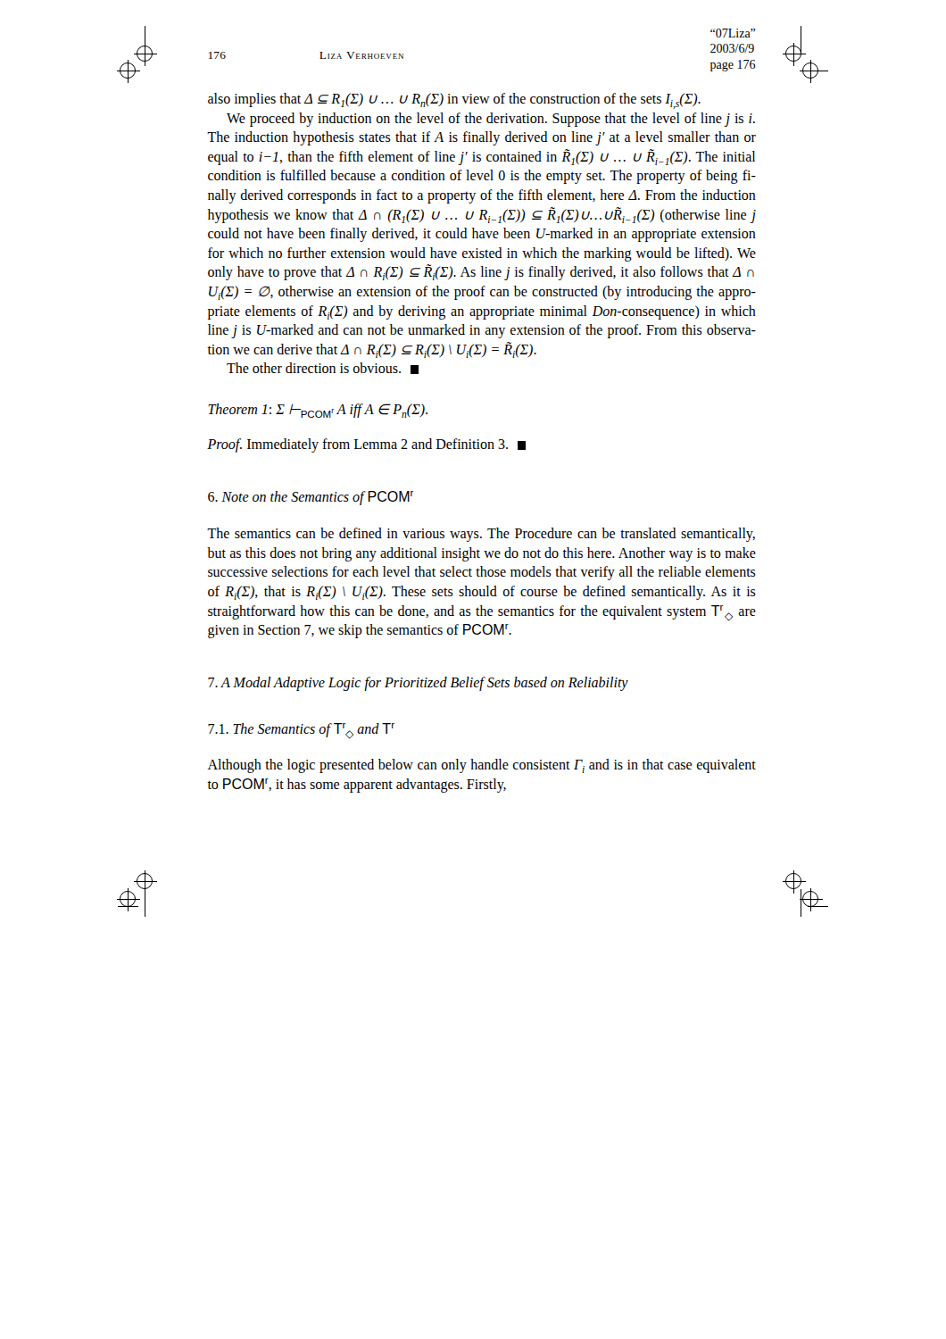“07Liza”
2003/6/9
page 176
176 Liza Verhoeven
also implies that Δ ⊆ R1(Σ) ∪ … ∪ Rn(Σ) in view of the construction of the sets Ii,s(Σ).
We proceed by induction on the level of the derivation. Suppose that the level of line j is i. The induction hypothesis states that if A is finally derived on line j′ at a level smaller than or equal to i−1, than the fifth element of line j′ is contained in R̃1(Σ) ∪ … ∪ R̃i−1(Σ). The initial condition is fulfilled because a condition of level 0 is the empty set. The property of being finally derived corresponds in fact to a property of the fifth element, here Δ. From the induction hypothesis we know that Δ ∩ (R1(Σ) ∪ … ∪ Ri−1(Σ)) ⊆ R̃1(Σ)∪…∪R̃i−1(Σ) (otherwise line j could not have been finally derived, it could have been U-marked in an appropriate extension for which no further extension would have existed in which the marking would be lifted). We only have to prove that Δ ∩ Ri(Σ) ⊆ R̃i(Σ). As line j is finally derived, it also follows that Δ ∩ Ui(Σ) = ∅, otherwise an extension of the proof can be constructed (by introducing the appropriate elements of Ri(Σ) and by deriving an appropriate minimal Don-consequence) in which line j is U-marked and can not be unmarked in any extension of the proof. From this observation we can derive that Δ ∩ Ri(Σ) ⊆ Ri(Σ) \ Ui(Σ) = R̃i(Σ).
The other direction is obvious.
Theorem 1: Σ ⊢PCOMr A iff A ∈ Pn(Σ).
Proof. Immediately from Lemma 2 and Definition 3.
6. Note on the Semantics of PCOMr
The semantics can be defined in various ways. The Procedure can be translated semantically, but as this does not bring any additional insight we do not do this here. Another way is to make successive selections for each level that select those models that verify all the reliable elements of Ri(Σ), that is Ri(Σ) \ Ui(Σ). These sets should of course be defined semantically. As it is straightforward how this can be done, and as the semantics for the equivalent system Tr◇ are given in Section 7, we skip the semantics of PCOMr.
7. A Modal Adaptive Logic for Prioritized Belief Sets based on Reliability
7.1. The Semantics of Tr◇ and Tr
Although the logic presented below can only handle consistent Γi and is in that case equivalent to PCOMr, it has some apparent advantages. Firstly,